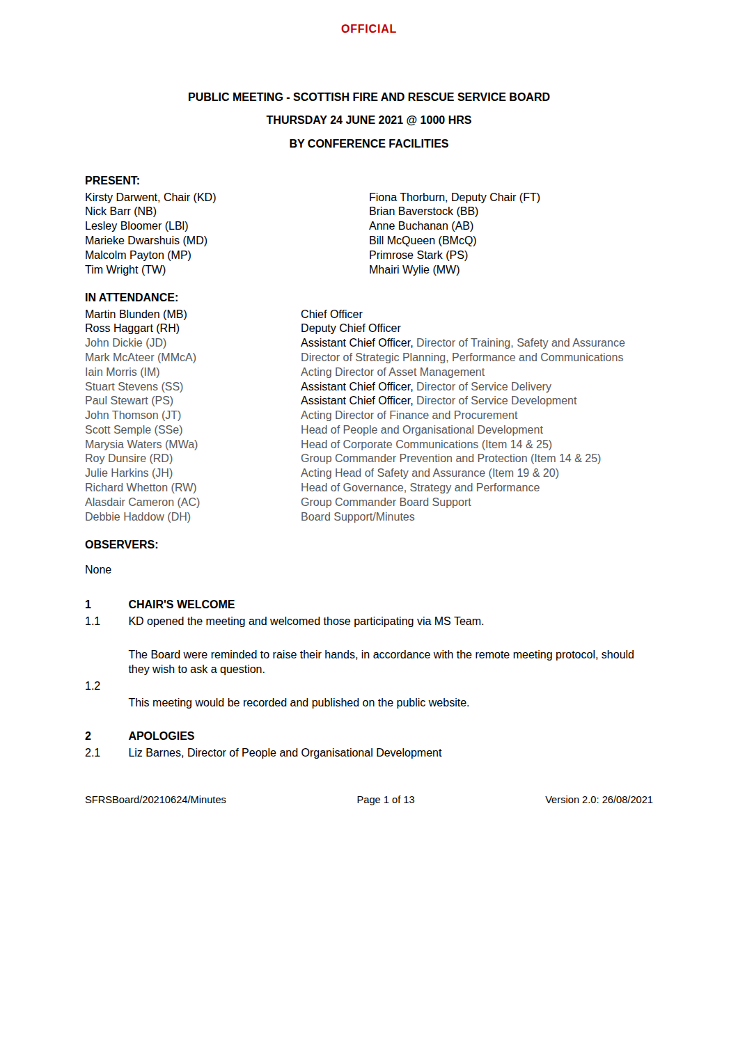OFFICIAL
PUBLIC MEETING - SCOTTISH FIRE AND RESCUE SERVICE BOARD
THURSDAY 24 JUNE 2021 @ 1000 HRS
BY CONFERENCE FACILITIES
PRESENT:
| Kirsty Darwent, Chair (KD) | Fiona Thorburn, Deputy Chair (FT) |
| Nick Barr (NB) | Brian Baverstock (BB) |
| Lesley Bloomer (LBl) | Anne Buchanan (AB) |
| Marieke Dwarshuis (MD) | Bill McQueen (BMcQ) |
| Malcolm Payton (MP) | Primrose Stark (PS) |
| Tim Wright (TW) | Mhairi Wylie (MW) |
IN ATTENDANCE:
| Martin Blunden (MB) | Chief Officer |
| Ross Haggart (RH) | Deputy Chief Officer |
| John Dickie (JD) | Assistant Chief Officer, Director of Training, Safety and Assurance |
| Mark McAteer (MMcA) | Director of Strategic Planning, Performance and Communications |
| Iain Morris (IM) | Acting Director of Asset Management |
| Stuart Stevens (SS) | Assistant Chief Officer, Director of Service Delivery |
| Paul Stewart (PS) | Assistant Chief Officer, Director of Service Development |
| John Thomson (JT) | Acting Director of Finance and Procurement |
| Scott Semple (SSe) | Head of People and Organisational Development |
| Marysia Waters (MWa) | Head of Corporate Communications (Item 14 & 25) |
| Roy Dunsire (RD) | Group Commander Prevention and Protection (Item 14 & 25) |
| Julie Harkins (JH) | Acting Head of Safety and Assurance (Item 19 & 20) |
| Richard Whetton (RW) | Head of Governance, Strategy and Performance |
| Alasdair Cameron (AC) | Group Commander Board Support |
| Debbie Haddow (DH) | Board Support/Minutes |
OBSERVERS:
None
| 1 | CHAIR'S WELCOME |
| 1.1 | KD opened the meeting and welcomed those participating via MS Team. |
| | The Board were reminded to raise their hands, in accordance with the remote meeting protocol, should they wish to ask a question. |
| 1.2 | |
| | This meeting would be recorded and published on the public website. |
| 2 | APOLOGIES |
| 2.1 | Liz Barnes, Director of People and Organisational Development |
SFRSBoard/20210624/Minutes Page 1 of 13 Version 2.0: 26/08/2021